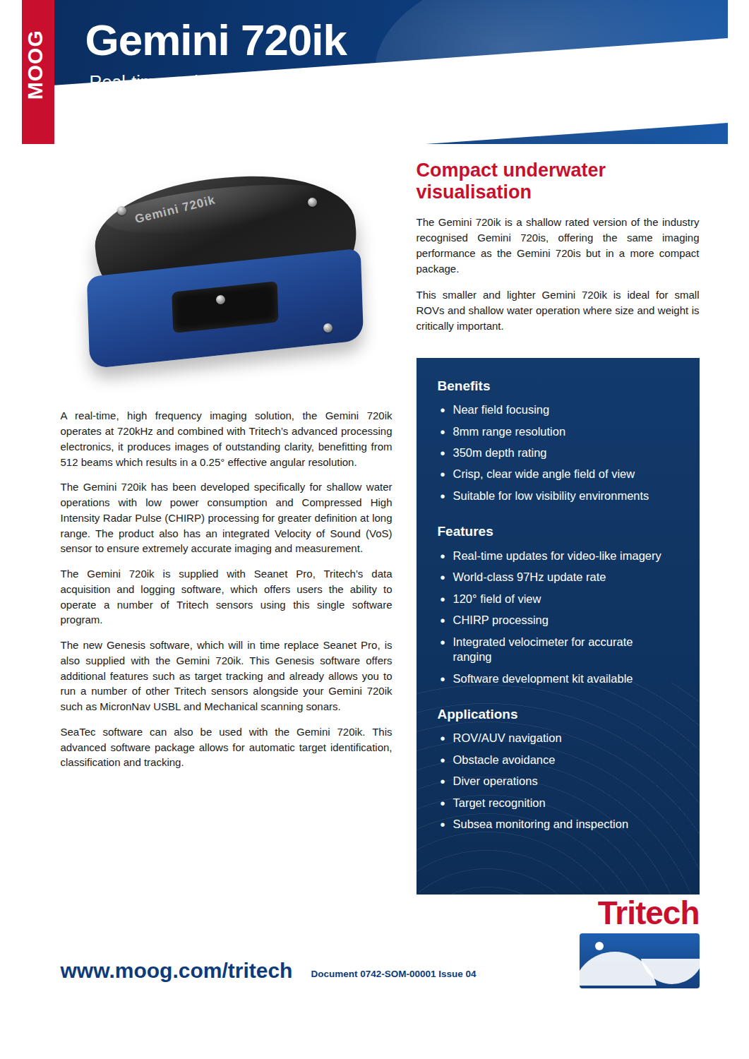MOOG
Gemini 720ik
Real-time multibeam imaging sonar
A real-time, high frequency imaging solution, the Gemini 720ik operates at 720kHz and combined with Tritech’s advanced processing electronics, it produces images of outstanding clarity, benefitting from 512 beams which results in a 0.25° effective angular resolution.
The Gemini 720ik has been developed specifically for shallow water operations with low power consumption and Compressed High Intensity Radar Pulse (CHIRP) processing for greater definition at long range. The product also has an integrated Velocity of Sound (VoS) sensor to ensure extremely accurate imaging and measurement.
The Gemini 720ik is supplied with Seanet Pro, Tritech’s data acquisition and logging software, which offers users the ability to operate a number of Tritech sensors using this single software program.
The new Genesis software, which will in time replace Seanet Pro, is also supplied with the Gemini 720ik. This Genesis software offers additional features such as target tracking and already allows you to run a number of other Tritech sensors alongside your Gemini 720ik such as MicronNav USBL and Mechanical scanning sonars.
SeaTec software can also be used with the Gemini 720ik. This advanced software package allows for automatic target identification, classification and tracking.
Compact underwater visualisation
The Gemini 720ik is a shallow rated version of the industry recognised Gemini 720is, offering the same imaging performance as the Gemini 720is but in a more compact package.
This smaller and lighter Gemini 720ik is ideal for small ROVs and shallow water operation where size and weight is critically important.
Benefits
Near field focusing
8mm range resolution
350m depth rating
Crisp, clear wide angle field of view
Suitable for low visibility environments
Features
Real-time updates for video-like imagery
World-class 97Hz update rate
120° field of view
CHIRP processing
Integrated velocimeter for accurate ranging
Software development kit available
Applications
ROV/AUV navigation
Obstacle avoidance
Diver operations
Target recognition
Subsea monitoring and inspection
www.moog.com/tritech
Document 0742-SOM-00001 Issue 04
Tritech